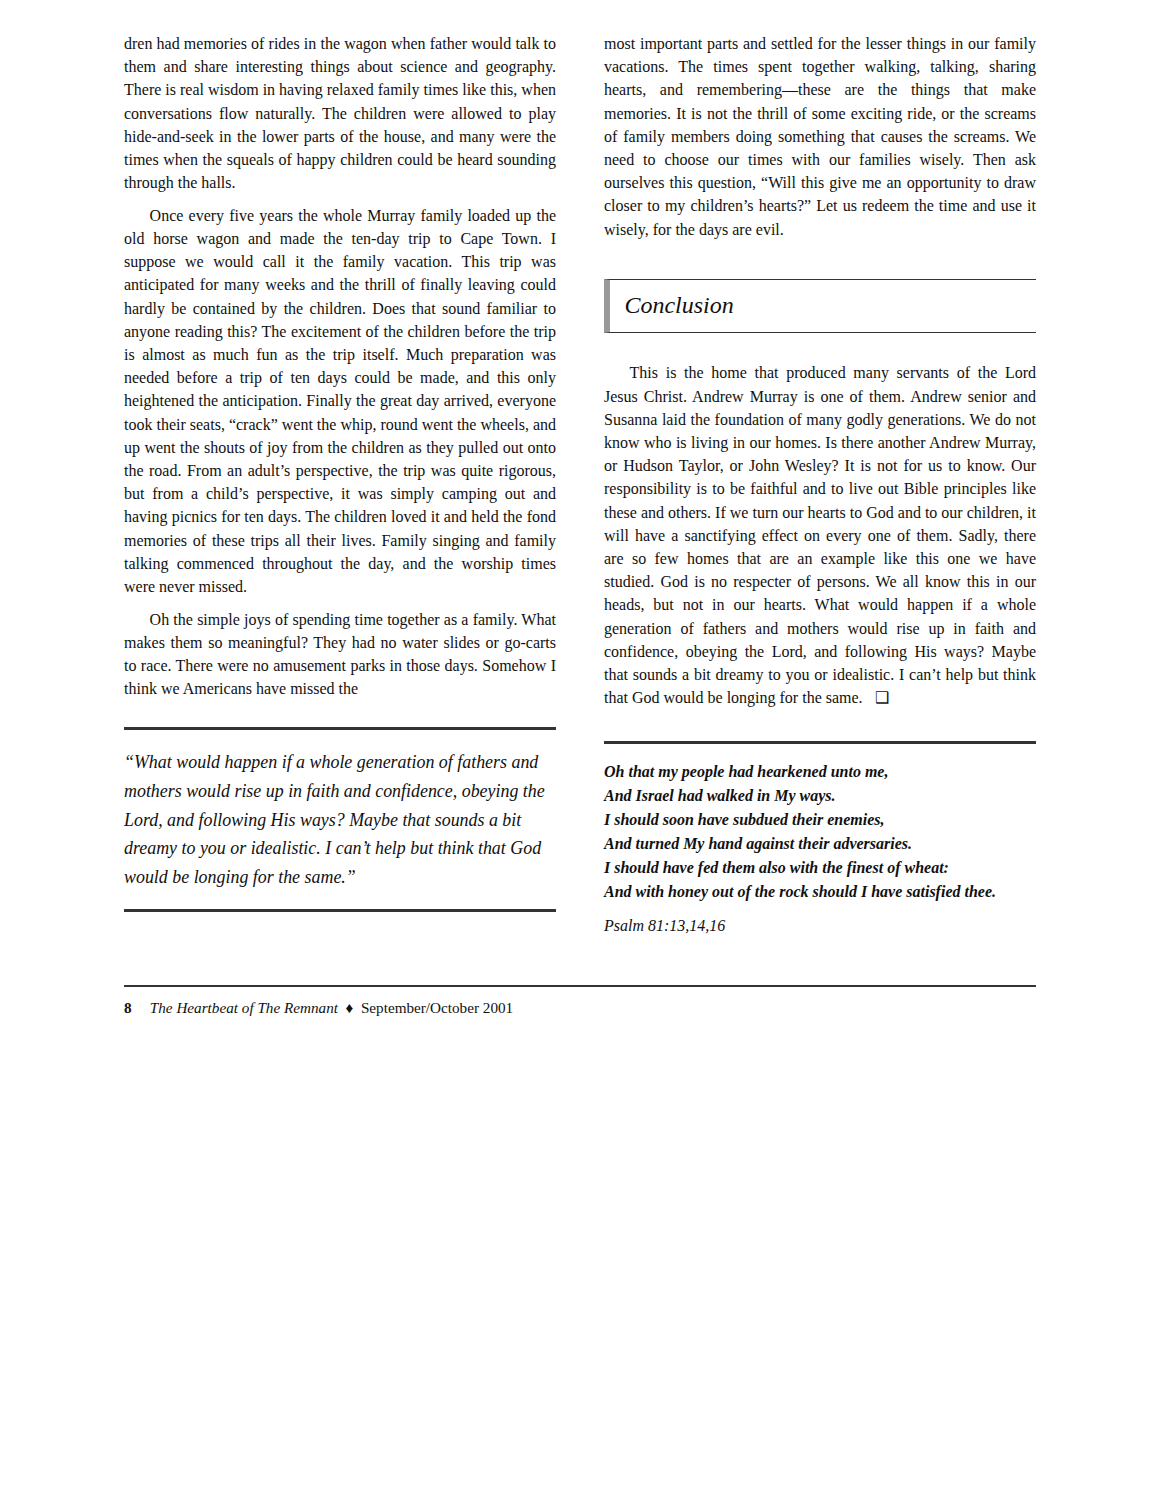dren had memories of rides in the wagon when father would talk to them and share interesting things about science and geography. There is real wisdom in having relaxed family times like this, when conversations flow naturally. The children were allowed to play hide-and-seek in the lower parts of the house, and many were the times when the squeals of happy children could be heard sounding through the halls.
Once every five years the whole Murray family loaded up the old horse wagon and made the ten-day trip to Cape Town. I suppose we would call it the family vacation. This trip was anticipated for many weeks and the thrill of finally leaving could hardly be contained by the children. Does that sound familiar to anyone reading this? The excitement of the children before the trip is almost as much fun as the trip itself. Much preparation was needed before a trip of ten days could be made, and this only heightened the anticipation. Finally the great day arrived, everyone took their seats, “crack” went the whip, round went the wheels, and up went the shouts of joy from the children as they pulled out onto the road. From an adult’s perspective, the trip was quite rigorous, but from a child’s perspective, it was simply camping out and having picnics for ten days. The children loved it and held the fond memories of these trips all their lives. Family singing and family talking commenced throughout the day, and the worship times were never missed.
Oh the simple joys of spending time together as a family. What makes them so meaningful? They had no water slides or go-carts to race. There were no amusement parks in those days. Somehow I think we Americans have missed the
“What would happen if a whole generation of fathers and mothers would rise up in faith and confidence, obeying the Lord, and following His ways? Maybe that sounds a bit dreamy to you or idealistic. I can’t help but think that God would be longing for the same.”
most important parts and settled for the lesser things in our family vacations. The times spent together walking, talking, sharing hearts, and remembering—these are the things that make memories. It is not the thrill of some exciting ride, or the screams of family members doing something that causes the screams. We need to choose our times with our families wisely. Then ask ourselves this question, “Will this give me an opportunity to draw closer to my children’s hearts?” Let us redeem the time and use it wisely, for the days are evil.
Conclusion
This is the home that produced many servants of the Lord Jesus Christ. Andrew Murray is one of them. Andrew senior and Susanna laid the foundation of many godly generations. We do not know who is living in our homes. Is there another Andrew Murray, or Hudson Taylor, or John Wesley? It is not for us to know. Our responsibility is to be faithful and to live out Bible principles like these and others. If we turn our hearts to God and to our children, it will have a sanctifying effect on every one of them. Sadly, there are so few homes that are an example like this one we have studied. God is no respecter of persons. We all know this in our heads, but not in our hearts. What would happen if a whole generation of fathers and mothers would rise up in faith and confidence, obeying the Lord, and following His ways? Maybe that sounds a bit dreamy to you or idealistic. I can’t help but think that God would be longing for the same. ❑
Oh that my people had hearkened unto me,
And Israel had walked in My ways.
I should soon have subdued their enemies,
And turned My hand against their adversaries.
I should have fed them also with the finest of wheat:
And with honey out of the rock should I have satisfied thee.
Psalm 81:13,14,16
8 The Heartbeat of The Remnant ♦ September/October 2001